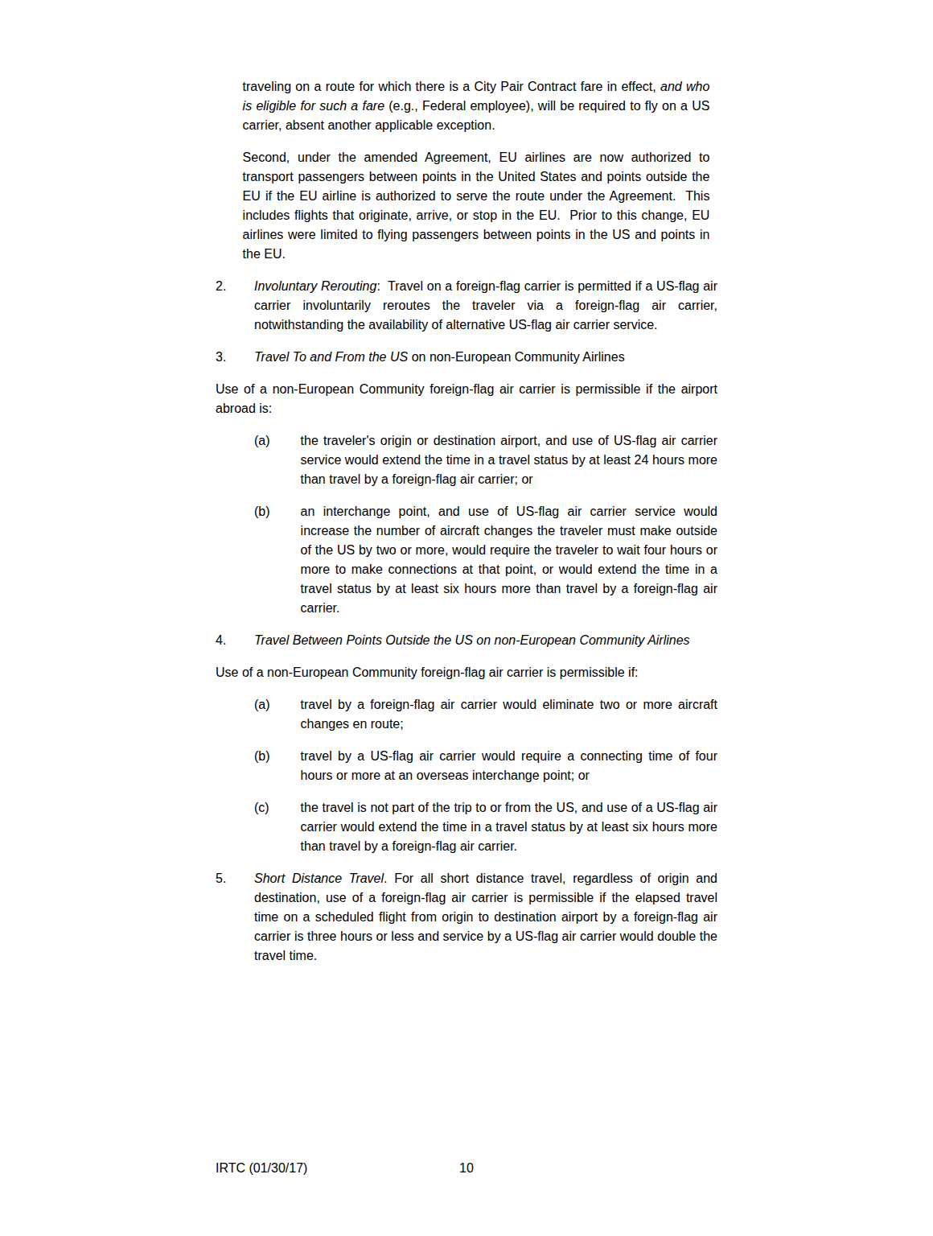traveling on a route for which there is a City Pair Contract fare in effect, and who is eligible for such a fare (e.g., Federal employee), will be required to fly on a US carrier, absent another applicable exception.
Second, under the amended Agreement, EU airlines are now authorized to transport passengers between points in the United States and points outside the EU if the EU airline is authorized to serve the route under the Agreement. This includes flights that originate, arrive, or stop in the EU. Prior to this change, EU airlines were limited to flying passengers between points in the US and points in the EU.
2.
Involuntary Rerouting: Travel on a foreign-flag carrier is permitted if a US-flag air carrier involuntarily reroutes the traveler via a foreign-flag air carrier, notwithstanding the availability of alternative US-flag air carrier service.
3.
Travel To and From the US on non-European Community Airlines
Use of a non-European Community foreign-flag air carrier is permissible if the airport abroad is:
(a)
the traveler's origin or destination airport, and use of US-flag air carrier service would extend the time in a travel status by at least 24 hours more than travel by a foreign-flag air carrier; or
(b)
an interchange point, and use of US-flag air carrier service would increase the number of aircraft changes the traveler must make outside of the US by two or more, would require the traveler to wait four hours or more to make connections at that point, or would extend the time in a travel status by at least six hours more than travel by a foreign-flag air carrier.
4.
Travel Between Points Outside the US on non-European Community Airlines
Use of a non-European Community foreign-flag air carrier is permissible if:
(a)
travel by a foreign-flag air carrier would eliminate two or more aircraft changes en route;
(b)
travel by a US-flag air carrier would require a connecting time of four hours or more at an overseas interchange point; or
(c)
the travel is not part of the trip to or from the US, and use of a US-flag air carrier would extend the time in a travel status by at least six hours more than travel by a foreign-flag air carrier.
5.
Short Distance Travel. For all short distance travel, regardless of origin and destination, use of a foreign-flag air carrier is permissible if the elapsed travel time on a scheduled flight from origin to destination airport by a foreign-flag air carrier is three hours or less and service by a US-flag air carrier would double the travel time.
10
IRTC (01/30/17)